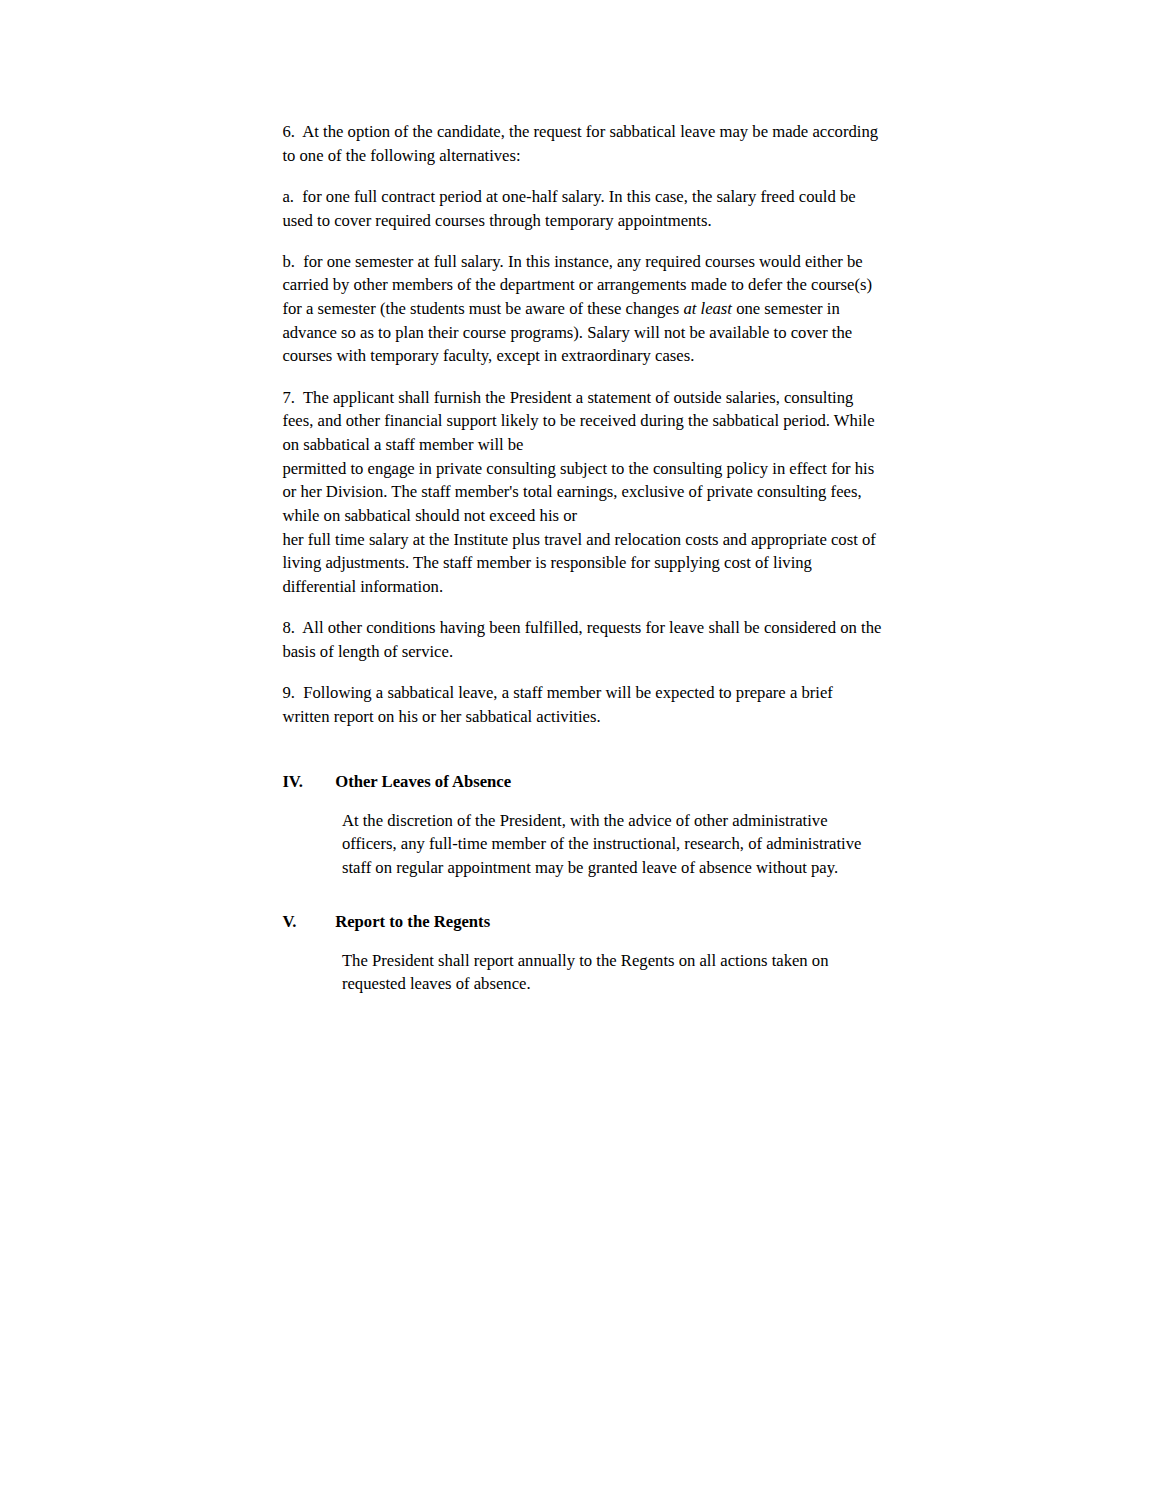6. At the option of the candidate, the request for sabbatical leave may be made according to one of the following alternatives:
a. for one full contract period at one-half salary. In this case, the salary freed could be used to cover required courses through temporary appointments.
b. for one semester at full salary. In this instance, any required courses would either be carried by other members of the department or arrangements made to defer the course(s) for a semester (the students must be aware of these changes at least one semester in advance so as to plan their course programs). Salary will not be available to cover the courses with temporary faculty, except in extraordinary cases.
7. The applicant shall furnish the President a statement of outside salaries, consulting fees, and other financial support likely to be received during the sabbatical period. While on sabbatical a staff member will be
permitted to engage in private consulting subject to the consulting policy in effect for his or her Division. The staff member's total earnings, exclusive of private consulting fees, while on sabbatical should not exceed his or
her full time salary at the Institute plus travel and relocation costs and appropriate cost of living adjustments. The staff member is responsible for supplying cost of living differential information.
8. All other conditions having been fulfilled, requests for leave shall be considered on the basis of length of service.
9. Following a sabbatical leave, a staff member will be expected to prepare a brief written report on his or her sabbatical activities.
IV. Other Leaves of Absence
At the discretion of the President, with the advice of other administrative officers, any full-time member of the instructional, research, of administrative staff on regular appointment may be granted leave of absence without pay.
V. Report to the Regents
The President shall report annually to the Regents on all actions taken on requested leaves of absence.